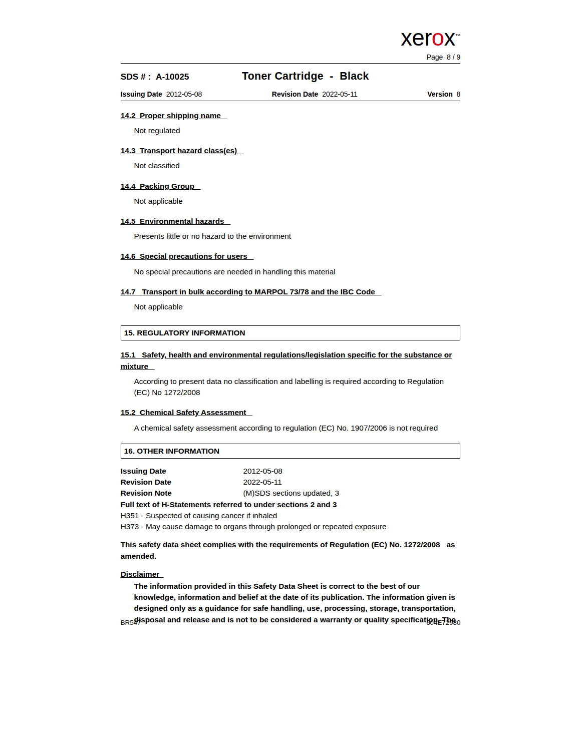xer ox™
Page 8 / 9
SDS # : A-10025
Toner Cartridge - Black
Issuing Date 2012-05-08
Revision Date 2022-05-11
Version 8
14.2 Proper shipping name
Not regulated
14.3 Transport hazard class(es)
Not classified
14.4 Packing Group
Not applicable
14.5 Environmental hazards
Presents little or no hazard to the environment
14.6 Special precautions for users
No special precautions are needed in handling this material
14.7 Transport in bulk according to MARPOL 73/78 and the IBC Code
Not applicable
15. REGULATORY INFORMATION
15.1 Safety, health and environmental regulations/legislation specific for the substance or mixture
According to present data no classification and labelling is required according to Regulation (EC) No 1272/2008
15.2 Chemical Safety Assessment
A chemical safety assessment according to regulation (EC) No. 1907/2006 is not required
16. OTHER INFORMATION
Issuing Date
2012-05-08
Revision Date
2022-05-11
Revision Note
(M)SDS sections updated, 3
Full text of H-Statements referred to under sections 2 and 3
H351 - Suspected of causing cancer if inhaled
H373 - May cause damage to organs through prolonged or repeated exposure
This safety data sheet complies with the requirements of Regulation (EC) No. 1272/2008 as amended.
Disclaimer
The information provided in this Safety Data Sheet is correct to the best of our knowledge, information and belief at the date of its publication. The information given is designed only as a guidance for safe handling, use, processing, storage, transportation, disposal and release and is not to be considered a warranty or quality specification. The
BR547
604E72980